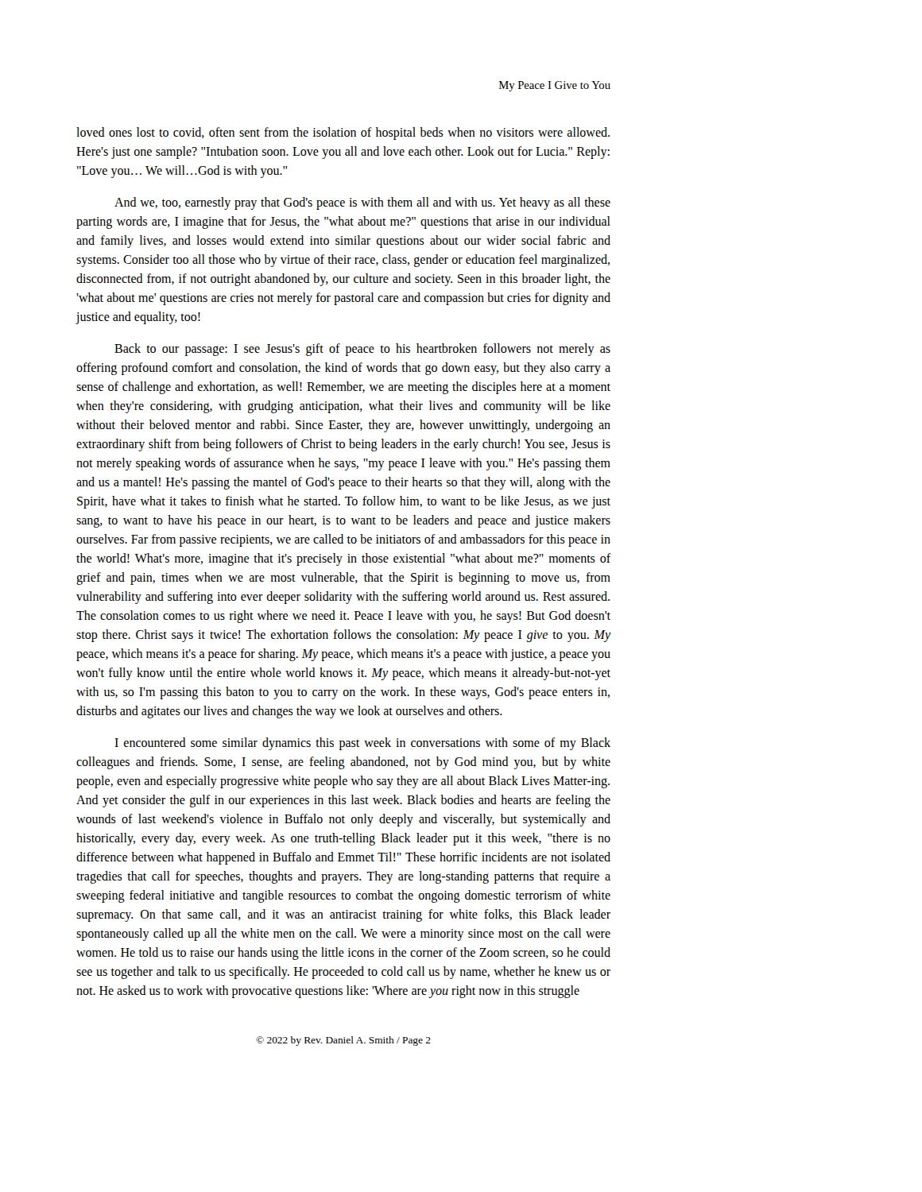My Peace I Give to You
loved ones lost to covid, often sent from the isolation of hospital beds when no visitors were allowed. Here's just one sample? "Intubation soon. Love you all and love each other. Look out for Lucia." Reply: "Love you… We will…God is with you."
And we, too, earnestly pray that God's peace is with them all and with us. Yet heavy as all these parting words are, I imagine that for Jesus, the "what about me?" questions that arise in our individual and family lives, and losses would extend into similar questions about our wider social fabric and systems. Consider too all those who by virtue of their race, class, gender or education feel marginalized, disconnected from, if not outright abandoned by, our culture and society. Seen in this broader light, the 'what about me' questions are cries not merely for pastoral care and compassion but cries for dignity and justice and equality, too!
Back to our passage: I see Jesus's gift of peace to his heartbroken followers not merely as offering profound comfort and consolation, the kind of words that go down easy, but they also carry a sense of challenge and exhortation, as well! Remember, we are meeting the disciples here at a moment when they're considering, with grudging anticipation, what their lives and community will be like without their beloved mentor and rabbi. Since Easter, they are, however unwittingly, undergoing an extraordinary shift from being followers of Christ to being leaders in the early church! You see, Jesus is not merely speaking words of assurance when he says, "my peace I leave with you." He's passing them and us a mantel! He's passing the mantel of God's peace to their hearts so that they will, along with the Spirit, have what it takes to finish what he started. To follow him, to want to be like Jesus, as we just sang, to want to have his peace in our heart, is to want to be leaders and peace and justice makers ourselves. Far from passive recipients, we are called to be initiators of and ambassadors for this peace in the world! What's more, imagine that it's precisely in those existential "what about me?" moments of grief and pain, times when we are most vulnerable, that the Spirit is beginning to move us, from vulnerability and suffering into ever deeper solidarity with the suffering world around us. Rest assured. The consolation comes to us right where we need it. Peace I leave with you, he says! But God doesn't stop there. Christ says it twice! The exhortation follows the consolation: My peace I give to you. My peace, which means it's a peace for sharing. My peace, which means it's a peace with justice, a peace you won't fully know until the entire whole world knows it. My peace, which means it already-but-not-yet with us, so I'm passing this baton to you to carry on the work. In these ways, God's peace enters in, disturbs and agitates our lives and changes the way we look at ourselves and others.
I encountered some similar dynamics this past week in conversations with some of my Black colleagues and friends. Some, I sense, are feeling abandoned, not by God mind you, but by white people, even and especially progressive white people who say they are all about Black Lives Matter-ing. And yet consider the gulf in our experiences in this last week. Black bodies and hearts are feeling the wounds of last weekend's violence in Buffalo not only deeply and viscerally, but systemically and historically, every day, every week. As one truth-telling Black leader put it this week, "there is no difference between what happened in Buffalo and Emmet Til!" These horrific incidents are not isolated tragedies that call for speeches, thoughts and prayers. They are long-standing patterns that require a sweeping federal initiative and tangible resources to combat the ongoing domestic terrorism of white supremacy. On that same call, and it was an antiracist training for white folks, this Black leader spontaneously called up all the white men on the call. We were a minority since most on the call were women. He told us to raise our hands using the little icons in the corner of the Zoom screen, so he could see us together and talk to us specifically. He proceeded to cold call us by name, whether he knew us or not. He asked us to work with provocative questions like: 'Where are you right now in this struggle
© 2022 by Rev. Daniel A. Smith / Page 2